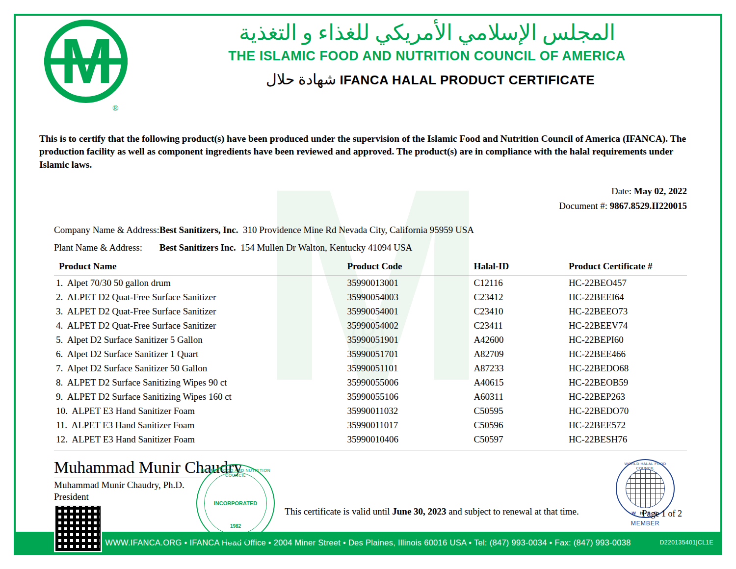M
®
M
®
المجلس الإسلامي الأمريكي للغذاء و التغذية
THE ISLAMIC FOOD AND NUTRITION COUNCIL OF AMERICA
شهادة حلال IFANCA HALAL PRODUCT CERTIFICATE
This is to certify that the following product(s) have been produced under the supervision of the Islamic Food and Nutrition Council of America (IFANCA). The production facility as well as component ingredients have been reviewed and approved. The product(s) are in compliance with the halal requirements under Islamic laws.
Date: May 02, 2022
Document #: 9867.8529.II220015
Company Name & Address:
Best Sanitizers, Inc. 310 Providence Mine Rd Nevada City, California 95959 USA
Plant Name & Address:
Best Sanitizers Inc. 154 Mullen Dr Walton, Kentucky 41094 USA
| Product Name | Product Code | Halal-ID | Product Certificate # |
| --- | --- | --- | --- |
| 1. Alpet 70/30 50 gallon drum | 35990013001 | C12116 | HC-22BEO457 |
| 2. ALPET D2 Quat-Free Surface Sanitizer | 35990054003 | C23412 | HC-22BEEI64 |
| 3. ALPET D2 Quat-Free Surface Sanitizer | 35990054001 | C23410 | HC-22BEEO73 |
| 4. ALPET D2 Quat-Free Surface Sanitizer | 35990054002 | C23411 | HC-22BEEV74 |
| 5. Alpet D2 Surface Sanitizer 5 Gallon | 35990051901 | A42600 | HC-22BEPI60 |
| 6. Alpet D2 Surface Sanitizer 1 Quart | 35990051701 | A82709 | HC-22BEE466 |
| 7. Alpet D2 Surface Sanitizer 50 Gallon | 35990051101 | A87233 | HC-22BEDO68 |
| 8. ALPET D2 Surface Sanitizing Wipes 90 ct | 35990055006 | A40615 | HC-22BEOB59 |
| 9. ALPET D2 Surface Sanitizing Wipes 160 ct | 35990055106 | A60311 | HC-22BEP263 |
| 10. ALPET E3 Hand Sanitizer Foam | 35990011032 | C50595 | HC-22BEDO70 |
| 11. ALPET E3 Hand Sanitizer Foam | 35990011017 | C50596 | HC-22BEE572 |
| 12. ALPET E3 Hand Sanitizer Foam | 35990010406 | C50597 | HC-22BESH76 |
Muhammad Munir Chaudry
Muhammad Munir Chaudry, Ph.D.
President
ISLAMIC FOOD AND NUTRITION COUNCIL
INCORPORATED
1982
ILLINOIS • OF AMERICA
This certificate is valid until June 30, 2023 and subject to renewal at that time.
WORLD HALAL FOOD COUNCIL
W H F C
MEMBER
Page 1 of 2
WWW.IFANCA.ORG • IFANCA Head Office • 2004 Miner Street • Des Plaines, Illinois 60016 USA • Tel: (847) 993-0034 • Fax: (847) 993-0038 D220135401|CL1E